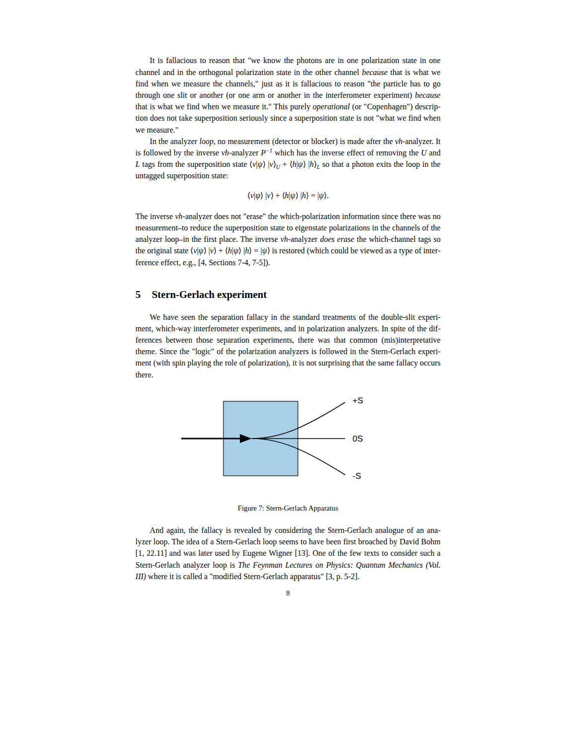It is fallacious to reason that "we know the photons are in one polarization state in one channel and in the orthogonal polarization state in the other channel because that is what we find when we measure the channels," just as it is fallacious to reason "the particle has to go through one slit or another (or one arm or another in the interferometer experiment) because that is what we find when we measure it." This purely operational (or "Copenhagen") description does not take superposition seriously since a superposition state is not "what we find when we measure."
In the analyzer loop, no measurement (detector or blocker) is made after the vh-analyzer. It is followed by the inverse vh-analyzer P−1 which has the inverse effect of removing the U and L tags from the superposition state ⟨v|ψ⟩ |v⟩U + ⟨h|ψ⟩ |h⟩L so that a photon exits the loop in the untagged superposition state:
⟨v|ψ⟩ |v⟩ + ⟨h|ψ⟩ |h⟩ = |ψ⟩.
The inverse vh-analyzer does not "erase" the which-polarization information since there was no measurement–to reduce the superposition state to eigenstate polarizations in the channels of the analyzer loop–in the first place. The inverse vh-analyzer does erase the which-channel tags so the original state ⟨v|ψ⟩ |v⟩ + ⟨h|ψ⟩ |h⟩ = |ψ⟩ is restored (which could be viewed as a type of interference effect, e.g., [4, Sections 7-4, 7-5]).
5 Stern-Gerlach experiment
We have seen the separation fallacy in the standard treatments of the double-slit experiment, which-way interferometer experiments, and in polarization analyzers. In spite of the differences between those separation experiments, there was that common (mis)interpretative theme. Since the "logic" of the polarization analyzers is followed in the Stern-Gerlach experiment (with spin playing the role of polarization), it is not surprising that the same fallacy occurs there.
+S 0S -S
Figure 7: Stern-Gerlach Apparatus
And again, the fallacy is revealed by considering the Stern-Gerlach analogue of an analyzer loop. The idea of a Stern-Gerlach loop seems to have been first broached by David Bohm [1, 22.11] and was later used by Eugene Wigner [13]. One of the few texts to consider such a Stern-Gerlach analyzer loop is The Feynman Lectures on Physics: Quantum Mechanics (Vol. III) where it is called a "modified Stern-Gerlach apparatus" [3, p. 5-2].
8